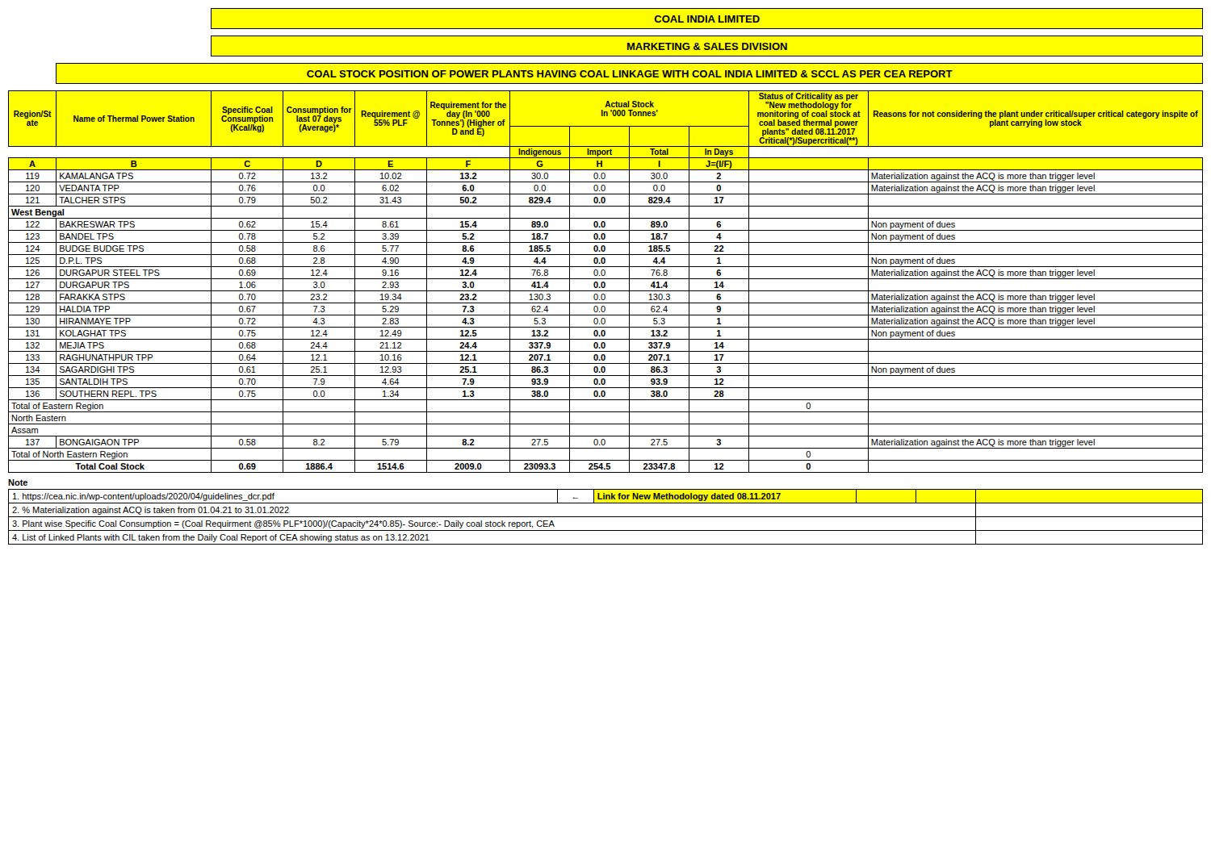| | COAL INDIA LIMITED |
| | MARKETING & SALES DIVISION |
| | COAL STOCK POSITION OF POWER PLANTS HAVING COAL LINKAGE WITH COAL INDIA LIMITED & SCCL AS PER CEA REPORT |
| Region/State | Name of Thermal Power Station | Specific Coal Consumption (Kcal/kg) | Consumption for last 07 days (Average)* | Requirement @ 55% PLF | Requirement for the day (In '000 Tonnes') (Higher of D and E) | Actual Stock In '000 Tonnes' | Status of Criticality as per "New methodology for monitoring of coal stock at coal based thermal power plants" dated 08.11.2017 Critical(*)/Supercritical(**) | Reasons for not considering the plant under critical/super critical category inspite of plant carrying low stock |
| | Indigenous | Import | Total | In Days | |
| A | B | C | D | E | F | G | H | I | J=(I/F) | | |
| 119 | KAMALANGA TPS | 0.72 | 13.2 | 10.02 | 13.2 | 30.0 | 0.0 | 30.0 | 2 | | Materialization against the ACQ is more than trigger level |
| 120 | VEDANTA TPP | 0.76 | 0.0 | 6.02 | 6.0 | 0.0 | 0.0 | 0.0 | 0 | | Materialization against the ACQ is more than trigger level |
| 121 | TALCHER STPS | 0.79 | 50.2 | 31.43 | 50.2 | 829.4 | 0.0 | 829.4 | 17 | | |
| West Bengal | | | | | | | | | | |
| 122 | BAKRESWAR TPS | 0.62 | 15.4 | 8.61 | 15.4 | 89.0 | 0.0 | 89.0 | 6 | | Non payment of dues |
| 123 | BANDEL TPS | 0.78 | 5.2 | 3.39 | 5.2 | 18.7 | 0.0 | 18.7 | 4 | | Non payment of dues |
| 124 | BUDGE BUDGE TPS | 0.58 | 8.6 | 5.77 | 8.6 | 185.5 | 0.0 | 185.5 | 22 | | |
| 125 | D.P.L. TPS | 0.68 | 2.8 | 4.90 | 4.9 | 4.4 | 0.0 | 4.4 | 1 | | Non payment of dues |
| 126 | DURGAPUR STEEL TPS | 0.69 | 12.4 | 9.16 | 12.4 | 76.8 | 0.0 | 76.8 | 6 | | Materialization against the ACQ is more than trigger level |
| 127 | DURGAPUR TPS | 1.06 | 3.0 | 2.93 | 3.0 | 41.4 | 0.0 | 41.4 | 14 | | |
| 128 | FARAKKA STPS | 0.70 | 23.2 | 19.34 | 23.2 | 130.3 | 0.0 | 130.3 | 6 | | Materialization against the ACQ is more than trigger level |
| 129 | HALDIA TPP | 0.67 | 7.3 | 5.29 | 7.3 | 62.4 | 0.0 | 62.4 | 9 | | Materialization against the ACQ is more than trigger level |
| 130 | HIRANMAYE TPP | 0.72 | 4.3 | 2.83 | 4.3 | 5.3 | 0.0 | 5.3 | 1 | | Materialization against the ACQ is more than trigger level |
| 131 | KOLAGHAT TPS | 0.75 | 12.4 | 12.49 | 12.5 | 13.2 | 0.0 | 13.2 | 1 | | Non payment of dues |
| 132 | MEJIA TPS | 0.68 | 24.4 | 21.12 | 24.4 | 337.9 | 0.0 | 337.9 | 14 | | |
| 133 | RAGHUNATHPUR TPP | 0.64 | 12.1 | 10.16 | 12.1 | 207.1 | 0.0 | 207.1 | 17 | | |
| 134 | SAGARDIGHI TPS | 0.61 | 25.1 | 12.93 | 25.1 | 86.3 | 0.0 | 86.3 | 3 | | Non payment of dues |
| 135 | SANTALDIH TPS | 0.70 | 7.9 | 4.64 | 7.9 | 93.9 | 0.0 | 93.9 | 12 | | |
| 136 | SOUTHERN REPL. TPS | 0.75 | 0.0 | 1.34 | 1.3 | 38.0 | 0.0 | 38.0 | 28 | | |
| Total of Eastern Region | | | | | | | | | 0 | |
| North Eastern | | | | | | | | | | |
| Assam | | | | | | | | | | |
| 137 | BONGAIGAON TPP | 0.58 | 8.2 | 5.79 | 8.2 | 27.5 | 0.0 | 27.5 | 3 | | Materialization against the ACQ is more than trigger level |
| Total of North Eastern Region | | | | | | | | | 0 | |
| Total Coal Stock | 0.69 | 1886.4 | 1514.6 | 2009.0 | 23093.3 | 254.5 | 23347.8 | 12 | 0 | |
Note
| 1. https://cea.nic.in/wp-content/uploads/2020/04/guidelines_dcr.pdf | ← | Link for New Methodology dated 08.11.2017 | | | |
| 2. % Materialization against ACQ is taken from 01.04.21 to 31.01.2022 | |
| 3. Plant wise Specific Coal Consumption = (Coal Requirment @85% PLF*1000)/(Capacity*24*0.85)- Source:- Daily coal stock report, CEA | |
| 4. List of Linked Plants with CIL taken from the Daily Coal Report of CEA showing status as on 13.12.2021 | |